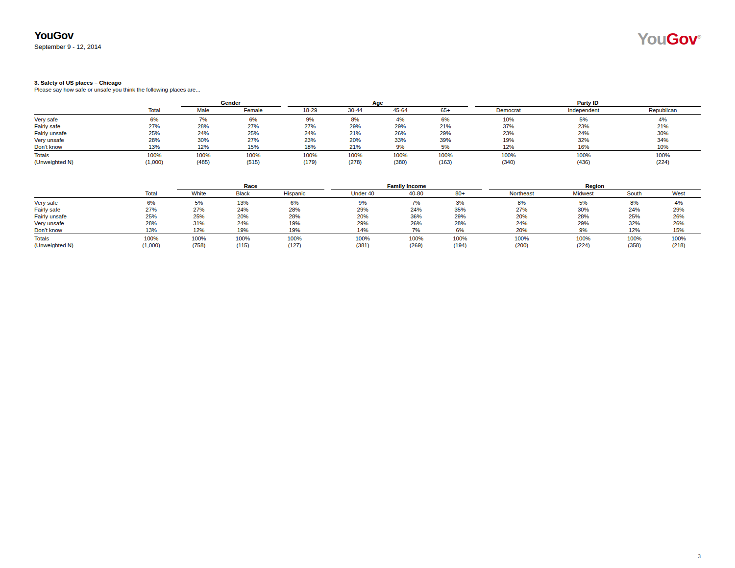YouGov
September 9 - 12, 2014
You Gov®
3. Safety of US places – Chicago
Please say how safe or unsafe you think the following places are...
| | | Gender | | Age | | Party ID |
| --- | --- | --- | --- | --- | --- | --- |
| | Total | Male | Female | | 18-29 | 30-44 | 45-64 | 65+ | | Democrat | Independent | Republican |
| Very safe | 6% | 7% | 6% | | 9% | 8% | 4% | 6% | | 10% | 5% | 4% |
| Fairly safe | 27% | 28% | 27% | | 27% | 29% | 29% | 21% | | 37% | 23% | 21% |
| Fairly unsafe | 25% | 24% | 25% | | 24% | 21% | 26% | 29% | | 23% | 24% | 30% |
| Very unsafe | 28% | 30% | 27% | | 23% | 20% | 33% | 39% | | 19% | 32% | 34% |
| Don’t know | 13% | 12% | 15% | | 18% | 21% | 9% | 5% | | 12% | 16% | 10% |
| Totals | 100% | 100% | 100% | | 100% | 100% | 100% | 100% | | 100% | 100% | 100% |
| (Unweighted N) | (1,000) | (485) | (515) | | (179) | (278) | (380) | (163) | | (340) | (436) | (224) |
| | | Race | | Family Income | | Region |
| --- | --- | --- | --- | --- | --- | --- |
| | Total | White | Black | Hispanic | | Under 40 | 40-80 | 80+ | | Northeast | Midwest | South | West |
| Very safe | 6% | 5% | 13% | 6% | | 9% | 7% | 3% | | 8% | 5% | 8% | 4% |
| Fairly safe | 27% | 27% | 24% | 28% | | 29% | 24% | 35% | | 27% | 30% | 24% | 29% |
| Fairly unsafe | 25% | 25% | 20% | 28% | | 20% | 36% | 29% | | 20% | 28% | 25% | 26% |
| Very unsafe | 28% | 31% | 24% | 19% | | 29% | 26% | 28% | | 24% | 29% | 32% | 26% |
| Don’t know | 13% | 12% | 19% | 19% | | 14% | 7% | 6% | | 20% | 9% | 12% | 15% |
| Totals | 100% | 100% | 100% | 100% | | 100% | 100% | 100% | | 100% | 100% | 100% | 100% |
| (Unweighted N) | (1,000) | (758) | (115) | (127) | | (381) | (269) | (194) | | (200) | (224) | (358) | (218) |
3